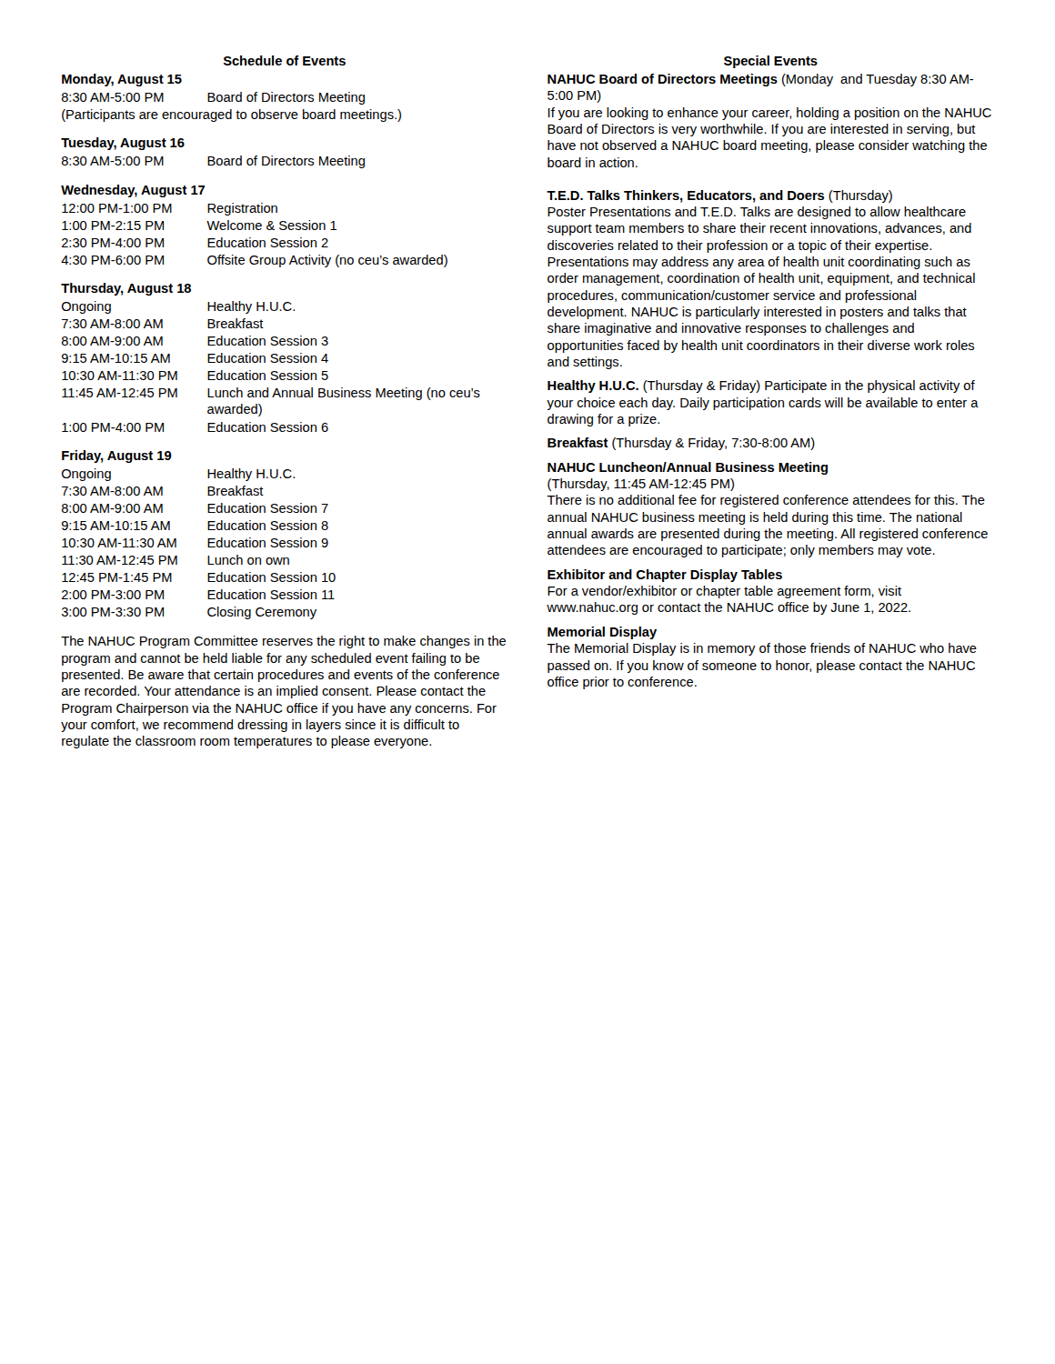Schedule of Events
Monday, August 15
| 8:30 AM-5:00 PM | Board of Directors Meeting |
| (Participants are encouraged to observe board meetings.) |
Tuesday, August 16
| 8:30 AM-5:00 PM | Board of Directors Meeting |
Wednesday, August 17
| 12:00 PM-1:00 PM | Registration |
| 1:00 PM-2:15 PM | Welcome & Session 1 |
| 2:30 PM-4:00 PM | Education Session 2 |
| 4:30 PM-6:00 PM | Offsite Group Activity (no ceu’s awarded) |
Thursday, August 18
| Ongoing | Healthy H.U.C. |
| 7:30 AM-8:00 AM | Breakfast |
| 8:00 AM-9:00 AM | Education Session 3 |
| 9:15 AM-10:15 AM | Education Session 4 |
| 10:30 AM-11:30 PM | Education Session 5 |
| 11:45 AM-12:45 PM | Lunch and Annual Business Meeting (no ceu’s awarded) |
| 1:00 PM-4:00 PM | Education Session 6 |
Friday, August 19
| Ongoing | Healthy H.U.C. |
| 7:30 AM-8:00 AM | Breakfast |
| 8:00 AM-9:00 AM | Education Session 7 |
| 9:15 AM-10:15 AM | Education Session 8 |
| 10:30 AM-11:30 AM | Education Session 9 |
| 11:30 AM-12:45 PM | Lunch on own |
| 12:45 PM-1:45 PM | Education Session 10 |
| 2:00 PM-3:00 PM | Education Session 11 |
| 3:00 PM-3:30 PM | Closing Ceremony |
The NAHUC Program Committee reserves the right to make changes in the program and cannot be held liable for any scheduled event failing to be presented. Be aware that certain procedures and events of the conference are recorded. Your attendance is an implied consent. Please contact the Program Chairperson via the NAHUC office if you have any concerns. For your comfort, we recommend dressing in layers since it is difficult to regulate the classroom room temperatures to please everyone.
Special Events
NAHUC Board of Directors Meetings (Monday and Tuesday 8:30 AM-5:00 PM)
If you are looking to enhance your career, holding a position on the NAHUC Board of Directors is very worthwhile. If you are interested in serving, but have not observed a NAHUC board meeting, please consider watching the board in action.
T.E.D. Talks Thinkers, Educators, and Doers (Thursday)
Poster Presentations and T.E.D. Talks are designed to allow healthcare support team members to share their recent innovations, advances, and discoveries related to their profession or a topic of their expertise. Presentations may address any area of health unit coordinating such as order management, coordination of health unit, equipment, and technical procedures, communication/customer service and professional development. NAHUC is particularly interested in posters and talks that share imaginative and innovative responses to challenges and opportunities faced by health unit coordinators in their diverse work roles and settings.
Healthy H.U.C. (Thursday & Friday) Participate in the physical activity of your choice each day. Daily participation cards will be available to enter a drawing for a prize.
Breakfast (Thursday & Friday, 7:30-8:00 AM)
NAHUC Luncheon/Annual Business Meeting
(Thursday, 11:45 AM-12:45 PM)
There is no additional fee for registered conference attendees for this. The annual NAHUC business meeting is held during this time. The national annual awards are presented during the meeting. All registered conference attendees are encouraged to participate; only members may vote.
Exhibitor and Chapter Display Tables
For a vendor/exhibitor or chapter table agreement form, visit www.nahuc.org or contact the NAHUC office by June 1, 2022.
Memorial Display
The Memorial Display is in memory of those friends of NAHUC who have passed on. If you know of someone to honor, please contact the NAHUC office prior to conference.